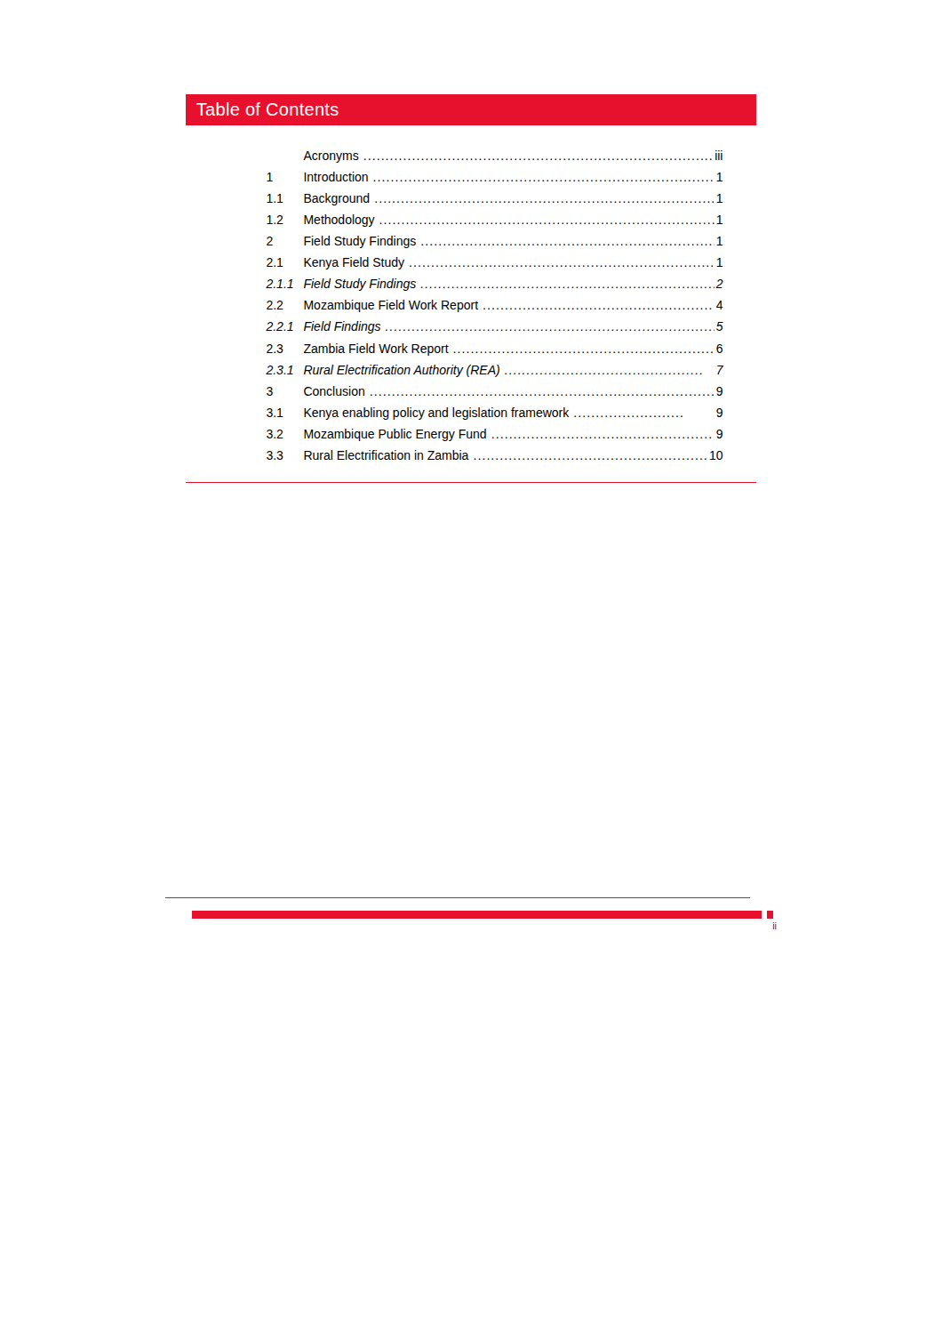Table of Contents
Acronyms .................................................................................................. iii
1 Introduction .................................................................................. 1
1.1 Background .................................................................................. 1
1.2 Methodology ................................................................................. 1
2 Field Study Findings ....................................................................... 1
2.1 Kenya Field Study ......................................................................... 1
2.1.1 Field Study Findings ....................................................................... 2
2.2 Mozambique Field Work Report .................................................... 4
2.2.1 Field Findings .............................................................................. 5
2.3 Zambia Field Work Report ............................................................ 6
2.3.1 Rural Electrification Authority (REA) ............................................. 7
3 Conclusion .................................................................................. 9
3.1 Kenya enabling policy and legislation framework ......................... 9
3.2 Mozambique Public Energy Fund .................................................. 9
3.3 Rural Electrification in Zambia ..................................................... 10
ii